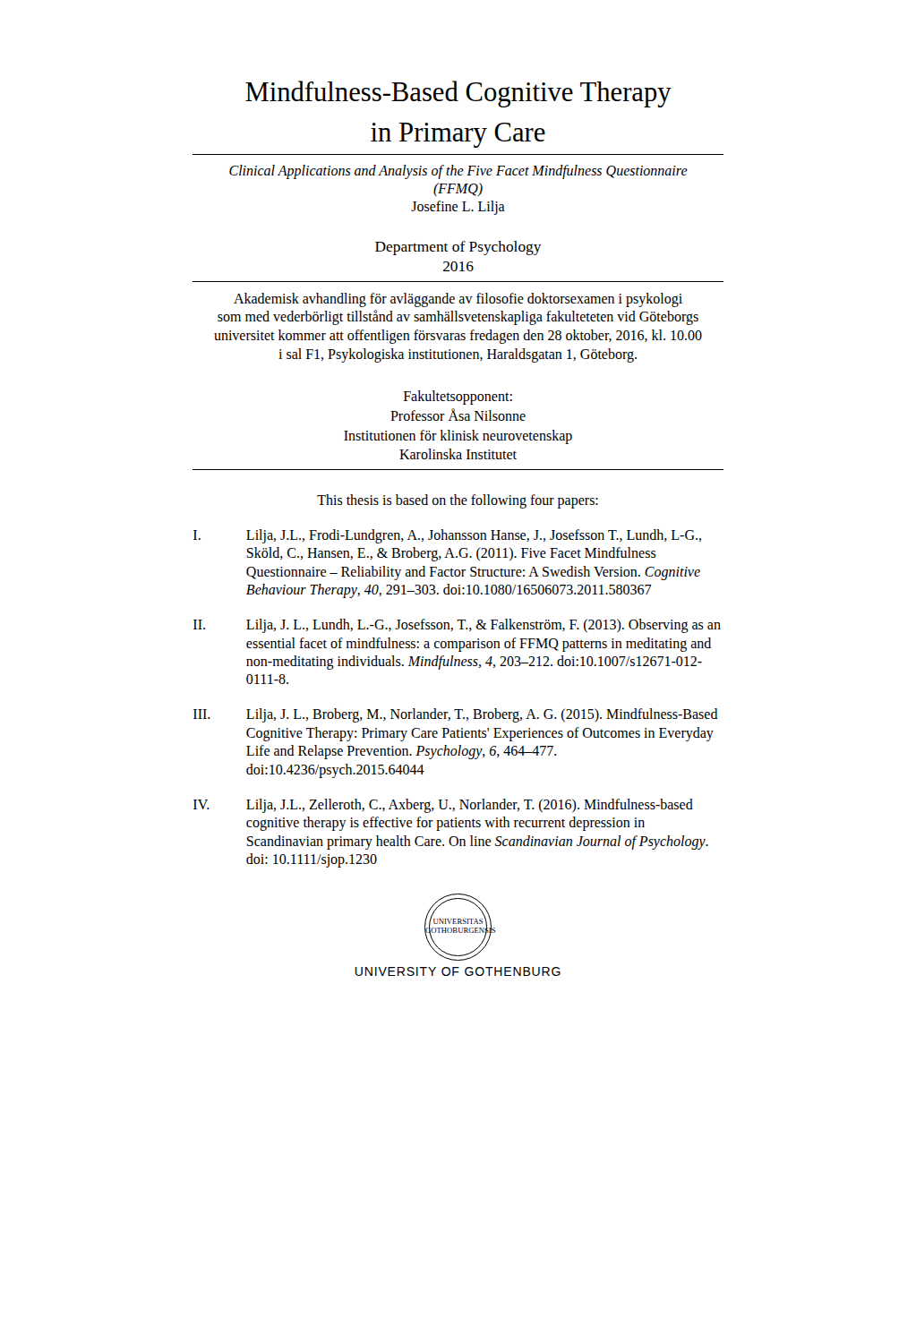Mindfulness-Based Cognitive Therapyin Primary Care
Clinical Applications and Analysis of the Five Facet Mindfulness Questionnaire
(FFMQ)
Josefine L. Lilja
Department of Psychology
2016
Akademisk avhandling för avläggande av filosofie doktorsexamen i psykologi
som med vederbörligt tillstånd av samhällsvetenskapliga fakulteteten vid Göteborgs
universitet kommer att offentligen försvaras fredagen den 28 oktober, 2016, kl. 10.00
i sal F1, Psykologiska institutionen, Haraldsgatan 1, Göteborg.
Fakultetsopponent:
Professor Åsa Nilsonne
Institutionen för klinisk neurovetenskap
Karolinska Institutet
This thesis is based on the following four papers:
| I. | Lilja, J.L., Frodi-Lundgren, A., Johansson Hanse, J., Josefsson T., Lundh, L-G., Sköld, C., Hansen, E., & Broberg, A.G. (2011). Five Facet Mindfulness Questionnaire – Reliability and Factor Structure: A Swedish Version. Cognitive Behaviour Therapy , 40 , 291–303. doi:10.1080/16506073.2011.580367 |
| II. | Lilja, J. L., Lundh, L.-G., Josefsson, T., & Falkenström, F. (2013). Observing as an essential facet of mindfulness: a comparison of FFMQ patterns in meditating and non-meditating individuals. Mindfulness, 4 , 203–212. doi:10.1007/s12671-012-0111-8. |
| III. | Lilja, J. L., Broberg, M., Norlander, T., Broberg, A. G. (2015). Mindfulness-Based Cognitive Therapy: Primary Care Patients' Experiences of Outcomes in Everyday Life and Relapse Prevention. Psychology , 6 , 464–477. doi:10.4236/psych.2015.64044 |
| IV. | Lilja, J.L., Zelleroth, C., Axberg, U., Norlander, T. (2016). Mindfulness-based cognitive therapy is effective for patients with recurrent depression in Scandinavian primary health Care. On line Scandinavian Journal of Psychology . doi: 10.1111/sjop.1230 |
UNIVERSITAS
GOTHOBURGENSIS
UNIVERSITY OF GOTHENBURG